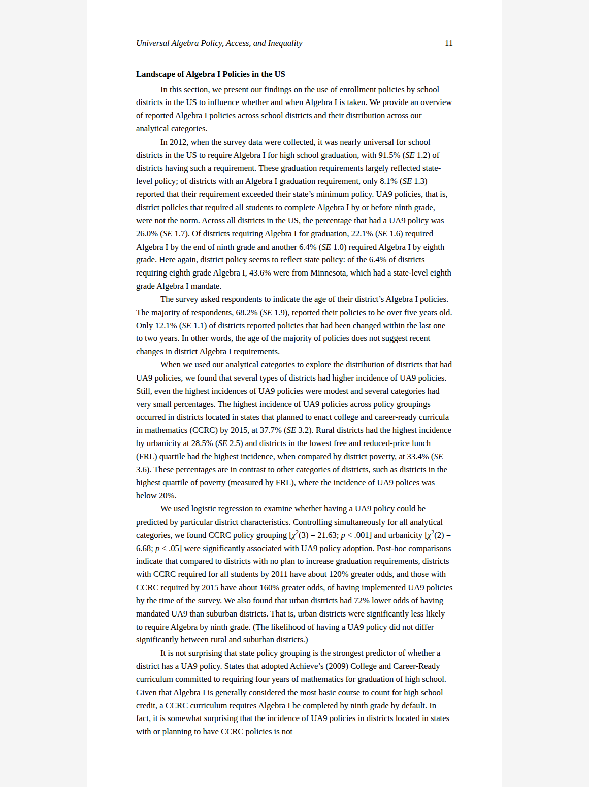Universal Algebra Policy, Access, and Inequality 11
Landscape of Algebra I Policies in the US
In this section, we present our findings on the use of enrollment policies by school districts in the US to influence whether and when Algebra I is taken. We provide an overview of reported Algebra I policies across school districts and their distribution across our analytical categories.
In 2012, when the survey data were collected, it was nearly universal for school districts in the US to require Algebra I for high school graduation, with 91.5% (SE 1.2) of districts having such a requirement. These graduation requirements largely reflected state-level policy; of districts with an Algebra I graduation requirement, only 8.1% (SE 1.3) reported that their requirement exceeded their state’s minimum policy. UA9 policies, that is, district policies that required all students to complete Algebra I by or before ninth grade, were not the norm. Across all districts in the US, the percentage that had a UA9 policy was 26.0% (SE 1.7). Of districts requiring Algebra I for graduation, 22.1% (SE 1.6) required Algebra I by the end of ninth grade and another 6.4% (SE 1.0) required Algebra I by eighth grade. Here again, district policy seems to reflect state policy: of the 6.4% of districts requiring eighth grade Algebra I, 43.6% were from Minnesota, which had a state-level eighth grade Algebra I mandate.
The survey asked respondents to indicate the age of their district’s Algebra I policies. The majority of respondents, 68.2% (SE 1.9), reported their policies to be over five years old. Only 12.1% (SE 1.1) of districts reported policies that had been changed within the last one to two years. In other words, the age of the majority of policies does not suggest recent changes in district Algebra I requirements.
When we used our analytical categories to explore the distribution of districts that had UA9 policies, we found that several types of districts had higher incidence of UA9 policies. Still, even the highest incidences of UA9 policies were modest and several categories had very small percentages. The highest incidence of UA9 policies across policy groupings occurred in districts located in states that planned to enact college and career-ready curricula in mathematics (CCRC) by 2015, at 37.7% (SE 3.2). Rural districts had the highest incidence by urbanicity at 28.5% (SE 2.5) and districts in the lowest free and reduced-price lunch (FRL) quartile had the highest incidence, when compared by district poverty, at 33.4% (SE 3.6). These percentages are in contrast to other categories of districts, such as districts in the highest quartile of poverty (measured by FRL), where the incidence of UA9 polices was below 20%.
We used logistic regression to examine whether having a UA9 policy could be predicted by particular district characteristics. Controlling simultaneously for all analytical categories, we found CCRC policy grouping [χ2(3) = 21.63; p < .001] and urbanicity [χ2(2) = 6.68; p < .05] were significantly associated with UA9 policy adoption. Post-hoc comparisons indicate that compared to districts with no plan to increase graduation requirements, districts with CCRC required for all students by 2011 have about 120% greater odds, and those with CCRC required by 2015 have about 160% greater odds, of having implemented UA9 policies by the time of the survey. We also found that urban districts had 72% lower odds of having mandated UA9 than suburban districts. That is, urban districts were significantly less likely to require Algebra by ninth grade. (The likelihood of having a UA9 policy did not differ significantly between rural and suburban districts.)
It is not surprising that state policy grouping is the strongest predictor of whether a district has a UA9 policy. States that adopted Achieve’s (2009) College and Career-Ready curriculum committed to requiring four years of mathematics for graduation of high school. Given that Algebra I is generally considered the most basic course to count for high school credit, a CCRC curriculum requires Algebra I be completed by ninth grade by default. In fact, it is somewhat surprising that the incidence of UA9 policies in districts located in states with or planning to have CCRC policies is not